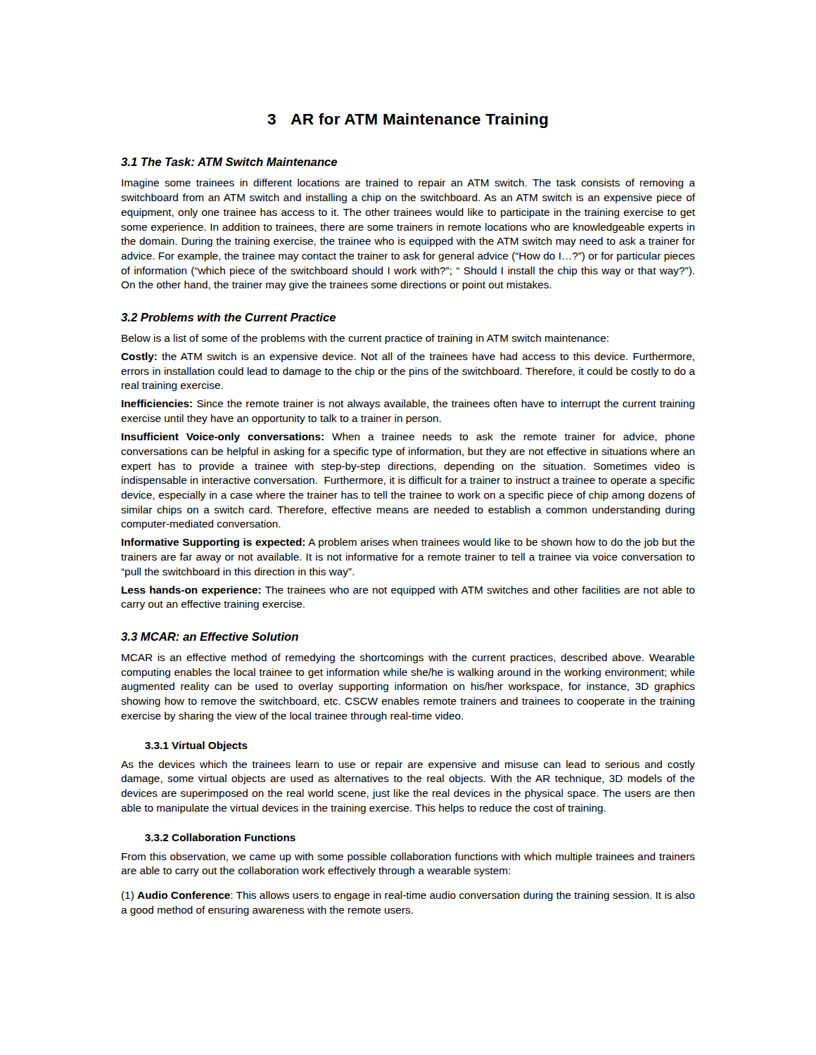3 AR for ATM Maintenance Training
3.1 The Task: ATM Switch Maintenance
Imagine some trainees in different locations are trained to repair an ATM switch. The task consists of removing a switchboard from an ATM switch and installing a chip on the switchboard. As an ATM switch is an expensive piece of equipment, only one trainee has access to it. The other trainees would like to participate in the training exercise to get some experience. In addition to trainees, there are some trainers in remote locations who are knowledgeable experts in the domain. During the training exercise, the trainee who is equipped with the ATM switch may need to ask a trainer for advice. For example, the trainee may contact the trainer to ask for general advice (“How do I…?”) or for particular pieces of information (“which piece of the switchboard should I work with?”; “ Should I install the chip this way or that way?”). On the other hand, the trainer may give the trainees some directions or point out mistakes.
3.2 Problems with the Current Practice
Below is a list of some of the problems with the current practice of training in ATM switch maintenance:
Costly: the ATM switch is an expensive device. Not all of the trainees have had access to this device. Furthermore, errors in installation could lead to damage to the chip or the pins of the switchboard. Therefore, it could be costly to do a real training exercise.
Inefficiencies: Since the remote trainer is not always available, the trainees often have to interrupt the current training exercise until they have an opportunity to talk to a trainer in person.
Insufficient Voice-only conversations: When a trainee needs to ask the remote trainer for advice, phone conversations can be helpful in asking for a specific type of information, but they are not effective in situations where an expert has to provide a trainee with step-by-step directions, depending on the situation. Sometimes video is indispensable in interactive conversation. Furthermore, it is difficult for a trainer to instruct a trainee to operate a specific device, especially in a case where the trainer has to tell the trainee to work on a specific piece of chip among dozens of similar chips on a switch card. Therefore, effective means are needed to establish a common understanding during computer-mediated conversation.
Informative Supporting is expected: A problem arises when trainees would like to be shown how to do the job but the trainers are far away or not available. It is not informative for a remote trainer to tell a trainee via voice conversation to “pull the switchboard in this direction in this way”.
Less hands-on experience: The trainees who are not equipped with ATM switches and other facilities are not able to carry out an effective training exercise.
3.3 MCAR: an Effective Solution
MCAR is an effective method of remedying the shortcomings with the current practices, described above. Wearable computing enables the local trainee to get information while she/he is walking around in the working environment; while augmented reality can be used to overlay supporting information on his/her workspace, for instance, 3D graphics showing how to remove the switchboard, etc. CSCW enables remote trainers and trainees to cooperate in the training exercise by sharing the view of the local trainee through real-time video.
3.3.1 Virtual Objects
As the devices which the trainees learn to use or repair are expensive and misuse can lead to serious and costly damage, some virtual objects are used as alternatives to the real objects. With the AR technique, 3D models of the devices are superimposed on the real world scene, just like the real devices in the physical space. The users are then able to manipulate the virtual devices in the training exercise. This helps to reduce the cost of training.
3.3.2 Collaboration Functions
From this observation, we came up with some possible collaboration functions with which multiple trainees and trainers are able to carry out the collaboration work effectively through a wearable system:
(1) Audio Conference: This allows users to engage in real-time audio conversation during the training session. It is also a good method of ensuring awareness with the remote users.